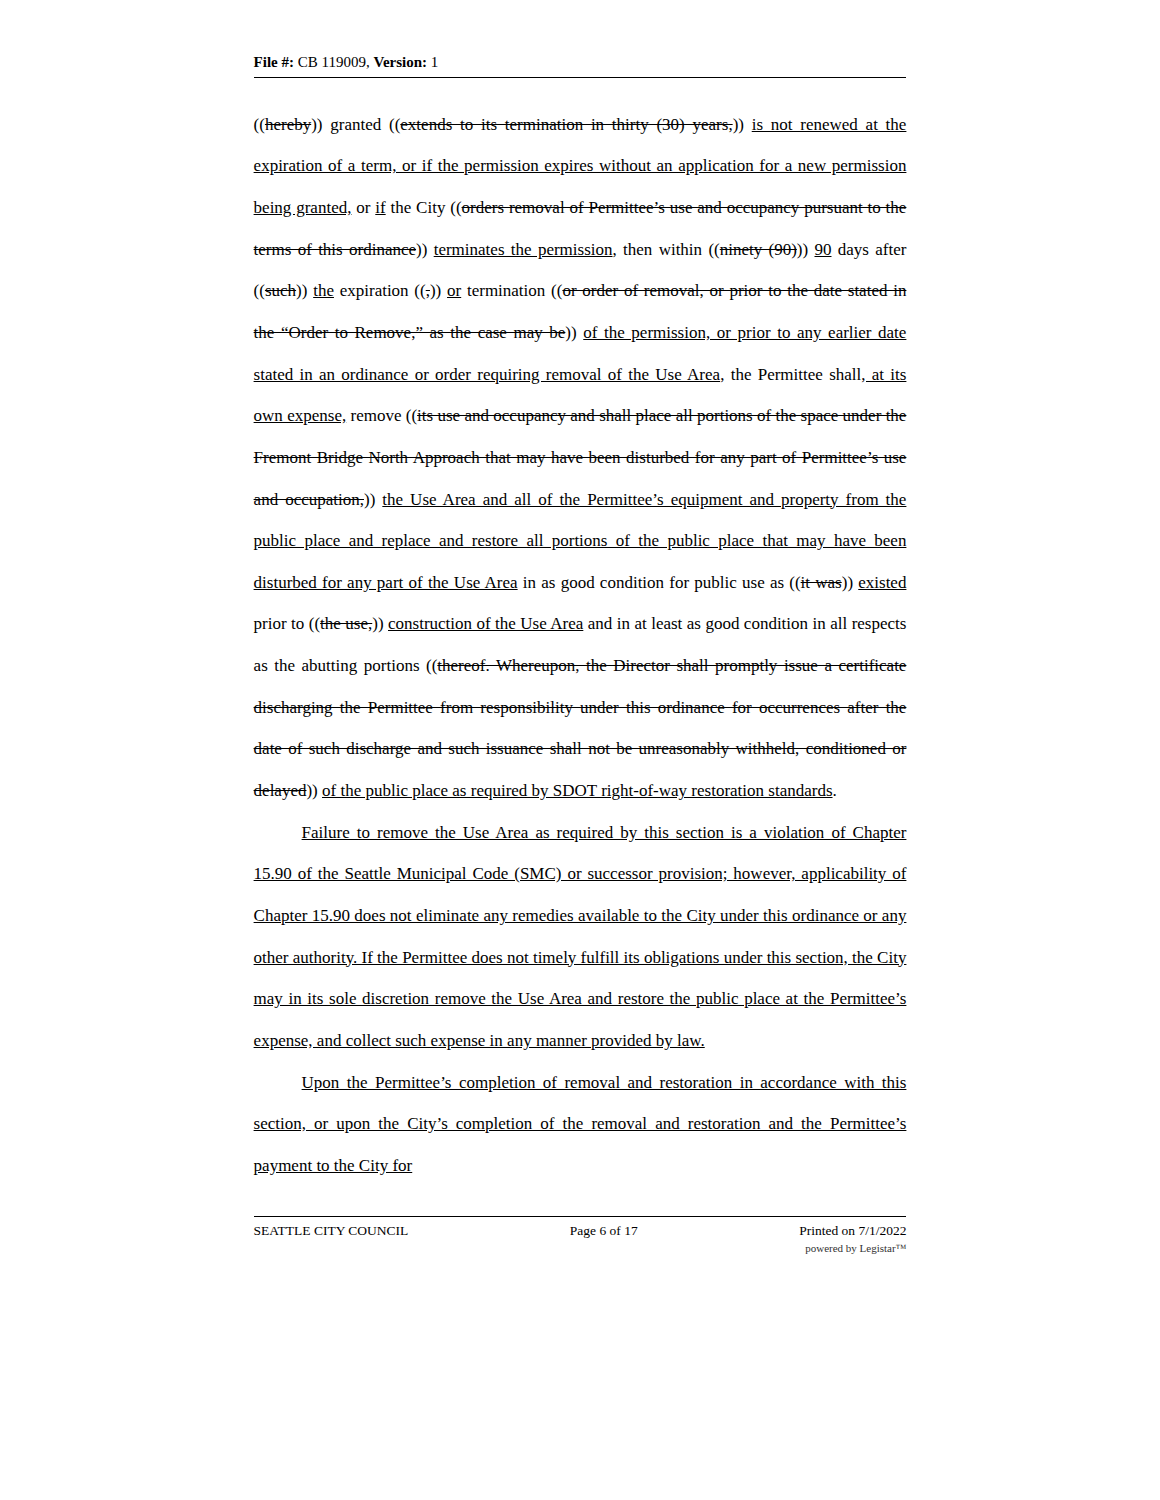File #: CB 119009, Version: 1
((hereby)) granted ((extends to its termination in thirty (30) years,)) is not renewed at the expiration of a term, or if the permission expires without an application for a new permission being granted, or if the City ((orders removal of Permittee’s use and occupancy pursuant to the terms of this ordinance)) terminates the permission, then within ((ninety (90))) 90 days after ((such)) the expiration ((,)) or termination ((or order of removal, or prior to the date stated in the “Order to Remove,” as the case may be)) of the permission, or prior to any earlier date stated in an ordinance or order requiring removal of the Use Area, the Permittee shall, at its own expense, remove ((its use and occupancy and shall place all portions of the space under the Fremont Bridge North Approach that may have been disturbed for any part of Permittee’s use and occupation,)) the Use Area and all of the Permittee’s equipment and property from the public place and replace and restore all portions of the public place that may have been disturbed for any part of the Use Area in as good condition for public use as ((it was)) existed prior to ((the use,)) construction of the Use Area and in at least as good condition in all respects as the abutting portions ((thereof. Whereupon, the Director shall promptly issue a certificate discharging the Permittee from responsibility under this ordinance for occurrences after the date of such discharge and such issuance shall not be unreasonably withheld, conditioned or delayed)) of the public place as required by SDOT right-of-way restoration standards.
Failure to remove the Use Area as required by this section is a violation of Chapter 15.90 of the Seattle Municipal Code (SMC) or successor provision; however, applicability of Chapter 15.90 does not eliminate any remedies available to the City under this ordinance or any other authority. If the Permittee does not timely fulfill its obligations under this section, the City may in its sole discretion remove the Use Area and restore the public place at the Permittee’s expense, and collect such expense in any manner provided by law.
Upon the Permittee’s completion of removal and restoration in accordance with this section, or upon the City’s completion of the removal and restoration and the Permittee’s payment to the City for
SEATTLE CITY COUNCIL
Page 6 of 17
Printed on 7/1/2022
powered by Legistar™